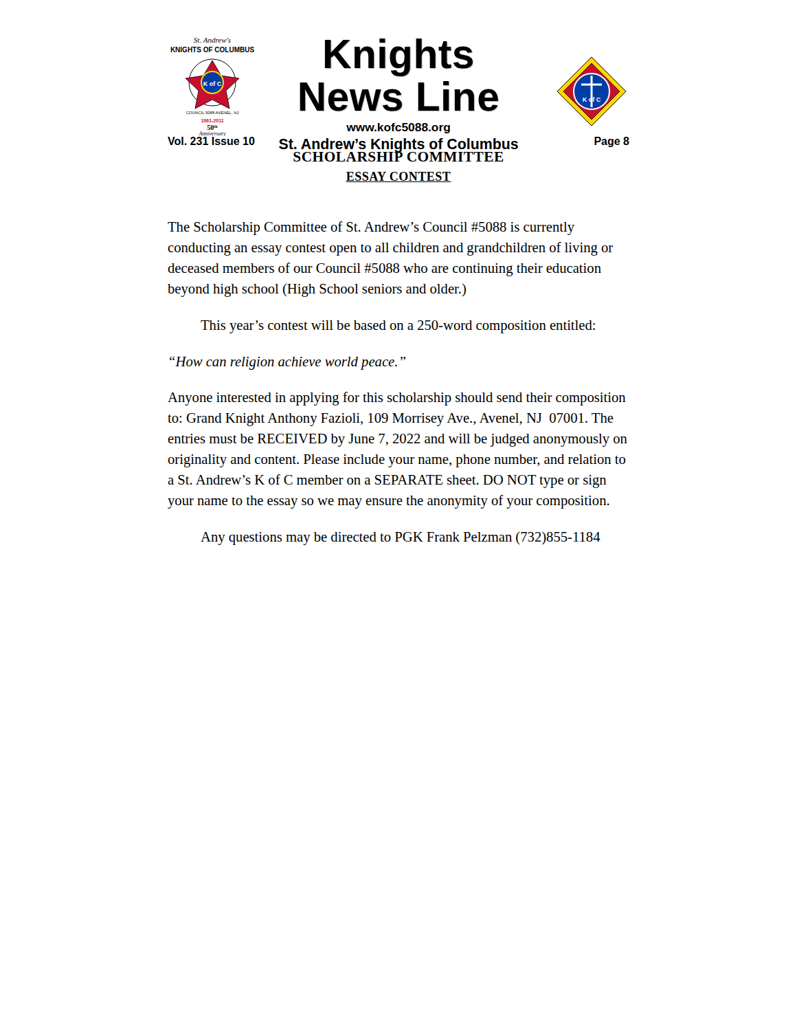Knights News Line
www.kofc5088.org
St. Andrew’s Knights of Columbus
Vol. 231 Issue 10 Page 8
SCHOLARSHIP COMMITTEE
ESSAY CONTEST
The Scholarship Committee of St. Andrew’s Council #5088 is currently conducting an essay contest open to all children and grandchildren of living or deceased members of our Council #5088 who are continuing their education beyond high school (High School seniors and older.)
This year’s contest will be based on a 250-word composition entitled:
“How can religion achieve world peace.”
Anyone interested in applying for this scholarship should send their composition to: Grand Knight Anthony Fazioli, 109 Morrisey Ave., Avenel, NJ 07001. The entries must be RECEIVED by June 7, 2022 and will be judged anonymously on originality and content. Please include your name, phone number, and relation to a St. Andrew’s K of C member on a SEPARATE sheet. DO NOT type or sign your name to the essay so we may ensure the anonymity of your composition.
Any questions may be directed to PGK Frank Pelzman (732)855-1184